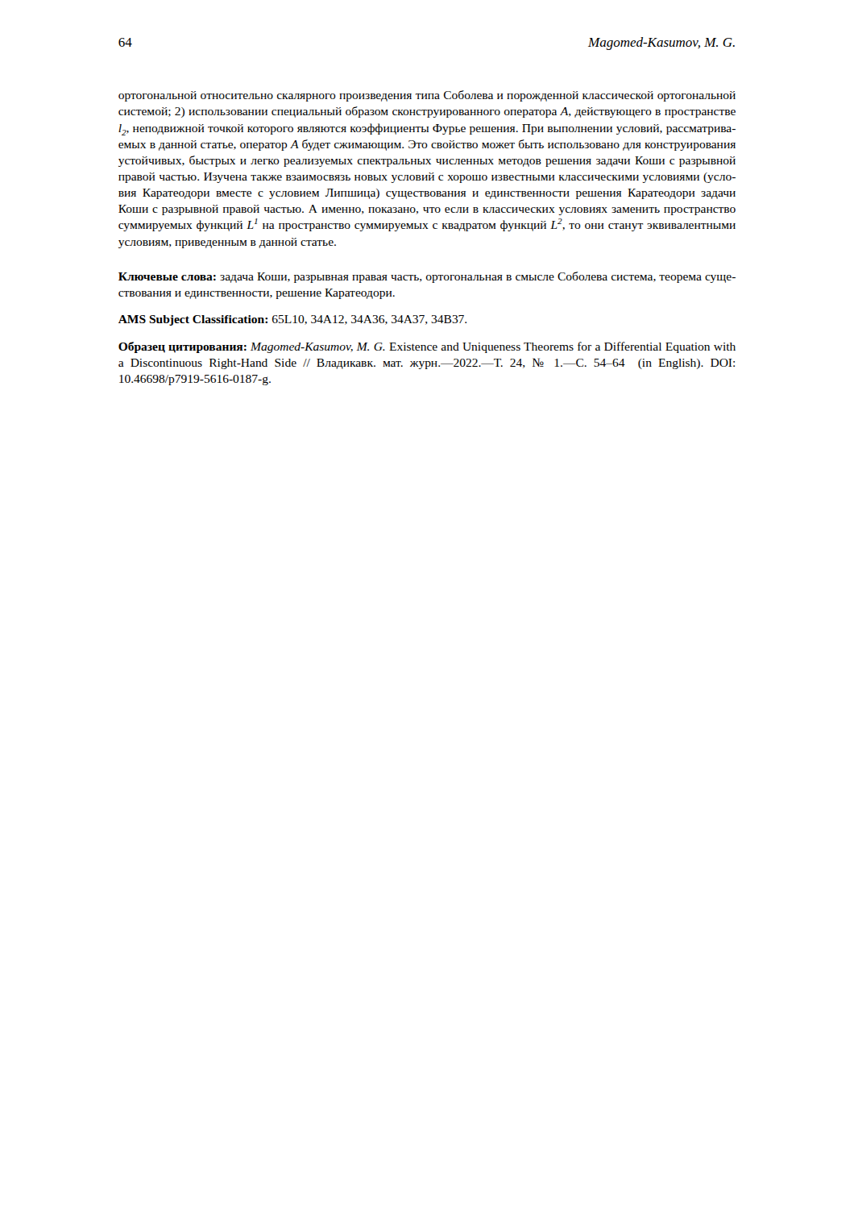64 Magomed-Kasumov, M. G.
ортогональной относительно скалярного произведения типа Соболева и порожденной классической ортогональной системой; 2) использовании специальный образом сконструированного оператора A, действующего в пространстве l2, неподвижной точкой которого являются коэффициенты Фурье решения. При выполнении условий, рассматриваемых в данной статье, оператор A будет сжимающим. Это свойство может быть использовано для конструирования устойчивых, быстрых и легко реализуемых спектральных численных методов решения задачи Коши с разрывной правой частью. Изучена также взаимосвязь новых условий с хорошо известными классическими условиями (условия Каратеодори вместе с условием Липшица) существования и единственности решения Каратеодори задачи Коши с разрывной правой частью. А именно, показано, что если в классических условиях заменить пространство суммируемых функций L1 на пространство суммируемых с квадратом функций L2, то они станут эквивалентными условиям, приведенным в данной статье.
Ключевые слова: задача Коши, разрывная правая часть, ортогональная в смысле Соболева система, теорема существования и единственности, решение Каратеодори.
AMS Subject Classification: 65L10, 34A12, 34A36, 34A37, 34B37.
Образец цитирования: Magomed-Kasumov, M. G. Existence and Uniqueness Theorems for a Differential Equation with a Discontinuous Right-Hand Side // Владикавк. мат. журн.—2022.—Т. 24, № 1.—C. 54–64 (in English). DOI: 10.46698/p7919-5616-0187-g.